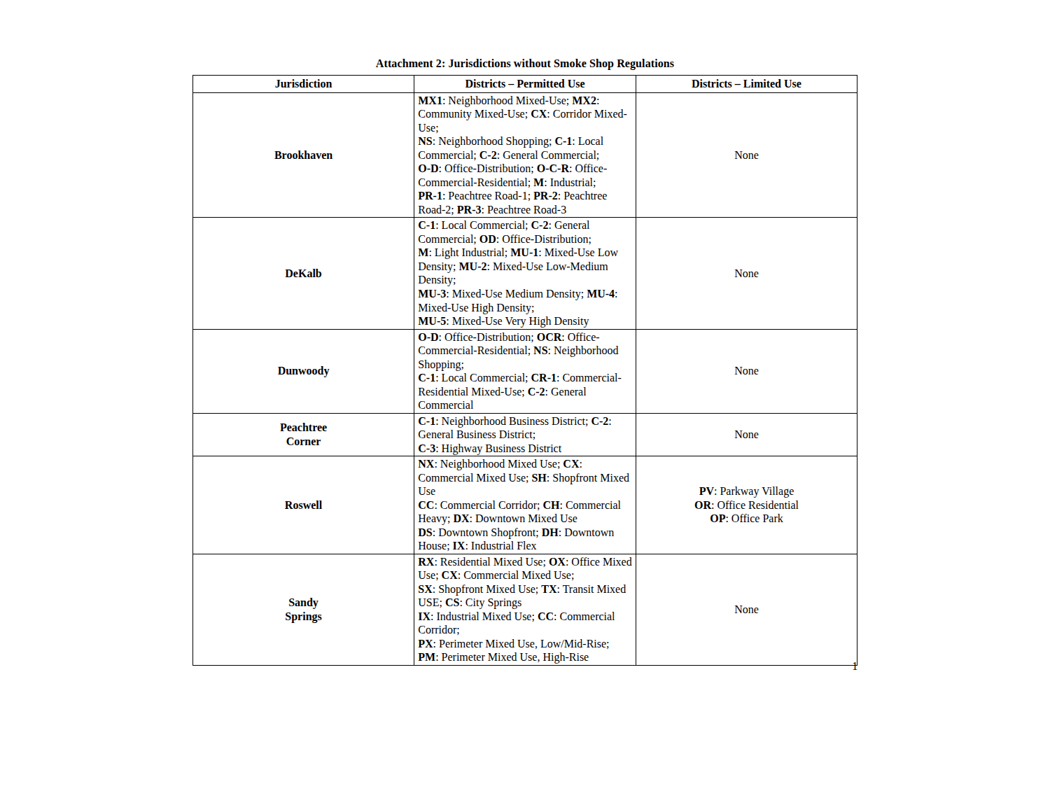Attachment 2: Jurisdictions without Smoke Shop Regulations
| Jurisdiction | Districts – Permitted Use | Districts – Limited Use |
| --- | --- | --- |
| Brookhaven | MX1 : Neighborhood Mixed-Use; MX2 : Community Mixed-Use; CX : Corridor Mixed-Use; NS : Neighborhood Shopping; C-1 : Local Commercial; C-2 : General Commercial; O-D : Office-Distribution; O-C-R : Office-Commercial-Residential; M : Industrial; PR-1 : Peachtree Road-1; PR-2 : Peachtree Road-2; PR-3 : Peachtree Road-3 | None |
| DeKalb | C-1 : Local Commercial; C-2 : General Commercial; OD : Office-Distribution; M : Light Industrial; MU-1 : Mixed-Use Low Density; MU-2 : Mixed-Use Low-Medium Density; MU-3 : Mixed-Use Medium Density; MU-4 : Mixed-Use High Density; MU-5 : Mixed-Use Very High Density | None |
| Dunwoody | O-D : Office-Distribution; OCR : Office-Commercial-Residential; NS : Neighborhood Shopping; C-1 : Local Commercial; CR-1 : Commercial-Residential Mixed-Use; C-2 : General Commercial | None |
| Peachtree Corner | C-1 : Neighborhood Business District; C-2 : General Business District; C-3 : Highway Business District | None |
| Roswell | NX : Neighborhood Mixed Use; CX : Commercial Mixed Use; SH : Shopfront Mixed Use CC : Commercial Corridor; CH : Commercial Heavy; DX : Downtown Mixed Use DS : Downtown Shopfront; DH : Downtown House; IX : Industrial Flex | PV : Parkway Village OR : Office Residential OP : Office Park |
| Sandy Springs | RX : Residential Mixed Use; OX : Office Mixed Use; CX : Commercial Mixed Use; SX : Shopfront Mixed Use; TX : Transit Mixed USE; CS : City Springs IX : Industrial Mixed Use; CC : Commercial Corridor; PX : Perimeter Mixed Use, Low/Mid-Rise; PM : Perimeter Mixed Use, High-Rise | None |
1